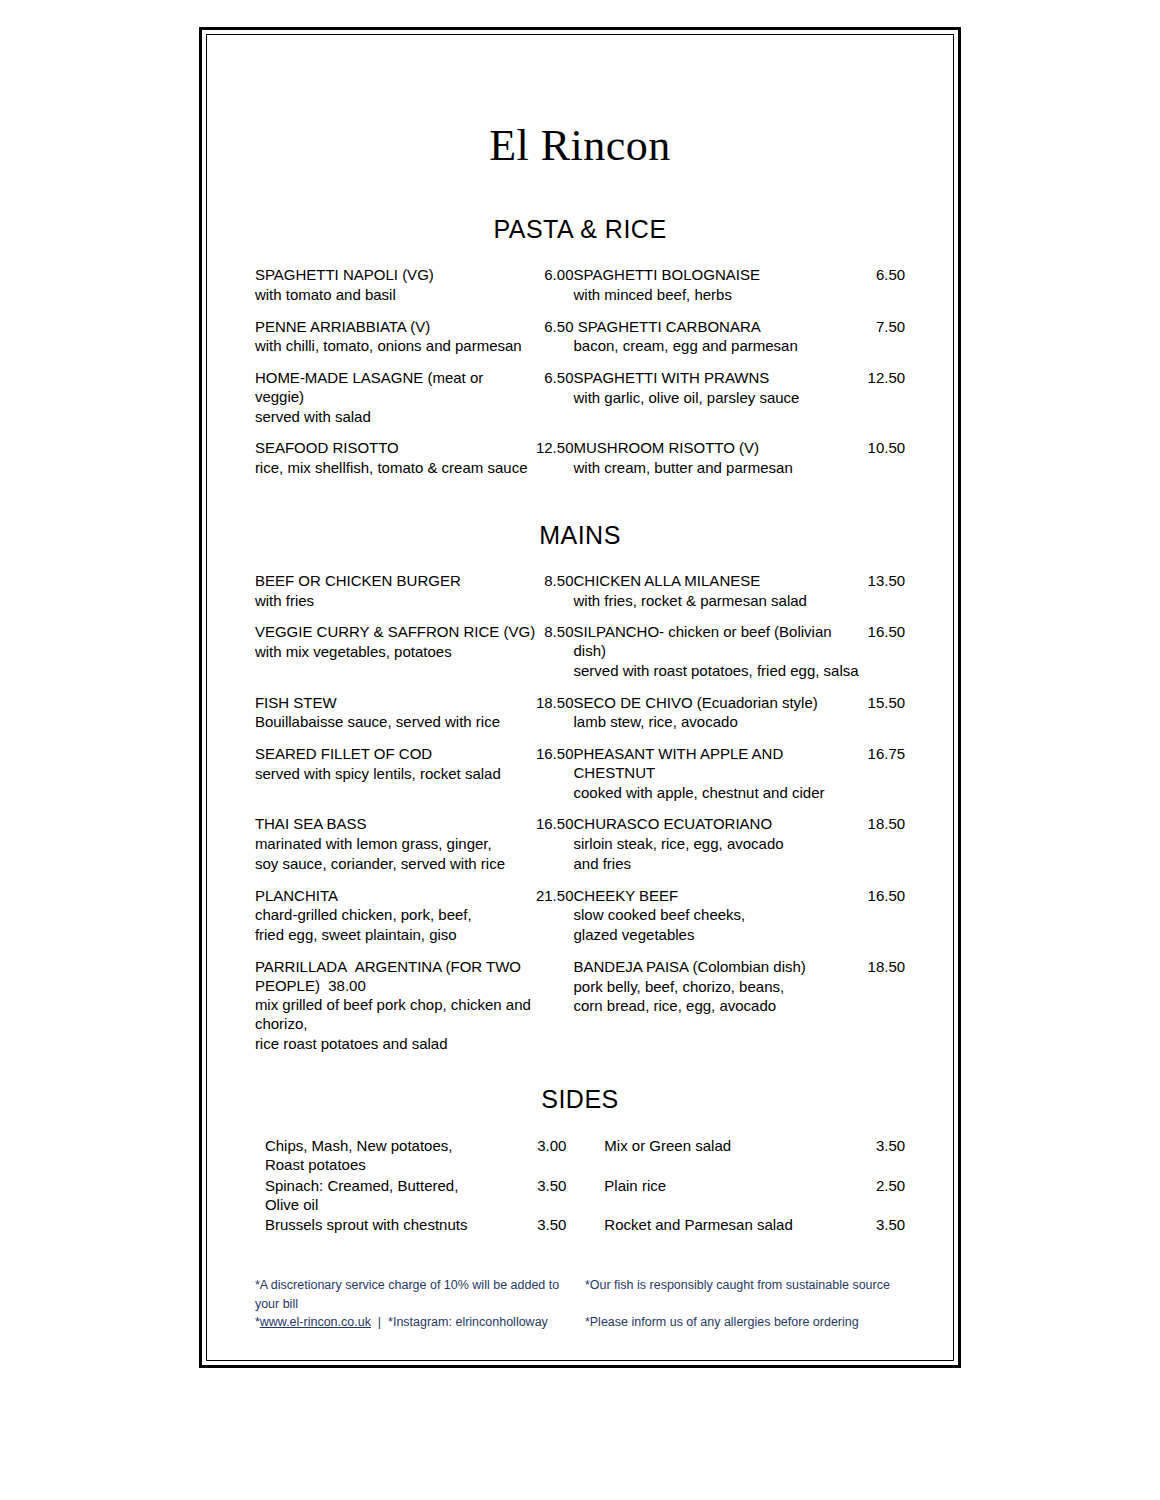El Rincon
PASTA & RICE
| SPAGHETTI NAPOLI (VG) 6.00 with tomato and basil | SPAGHETTI BOLOGNAISE 6.50 with minced beef, herbs |
| PENNE ARRIABBIATA (V) 6.50 with chilli, tomato, onions and parmesan | SPAGHETTI CARBONARA 7.50 bacon, cream, egg and parmesan |
| HOME-MADE LASAGNE (meat or veggie) 6.50 served with salad | SPAGHETTI WITH PRAWNS 12.50 with garlic, olive oil, parsley sauce |
| SEAFOOD RISOTTO 12.50 rice, mix shellfish, tomato & cream sauce | MUSHROOM RISOTTO (V) 10.50 with cream, butter and parmesan |
MAINS
| BEEF OR CHICKEN BURGER 8.50 with fries | CHICKEN ALLA MILANESE 13.50 with fries, rocket & parmesan salad |
| VEGGIE CURRY & SAFFRON RICE (VG) 8.50 with mix vegetables, potatoes | SILPANCHO- chicken or beef (Bolivian dish) 16.50 served with roast potatoes, fried egg, salsa |
| FISH STEW 18.50 Bouillabaisse sauce, served with rice | SECO DE CHIVO (Ecuadorian style) 15.50 lamb stew, rice, avocado |
| SEARED FILLET OF COD 16.50 served with spicy lentils, rocket salad | PHEASANT WITH APPLE AND CHESTNUT 16.75 cooked with apple, chestnut and cider |
| THAI SEA BASS 16.50 marinated with lemon grass, ginger, soy sauce, coriander, served with rice | CHURASCO ECUATORIANO 18.50 sirloin steak, rice, egg, avocado and fries |
| PLANCHITA 21.50 chard-grilled chicken, pork, beef, fried egg, sweet plaintain, giso | CHEEKY BEEF 16.50 slow cooked beef cheeks, glazed vegetables |
| PARRILLADA ARGENTINA (FOR TWO PEOPLE) 38.00 mix grilled of beef pork chop, chicken and chorizo, rice roast potatoes and salad | BANDEJA PAISA (Colombian dish) 18.50 pork belly, beef, chorizo, beans, corn bread, rice, egg, avocado |
SIDES
| Chips, Mash, New potatoes, Roast potatoes | 3.00 | Mix or Green salad | 3.50 |
| Spinach: Creamed, Buttered, Olive oil | 3.50 | Plain rice | 2.50 |
| Brussels sprout with chestnuts | 3.50 | Rocket and Parmesan salad | 3.50 |
| *A discretionary service charge of 10% will be added to your bill | *Our fish is responsibly caught from sustainable source |
| * www.el-rincon.co.uk / *Instagram: elrinconholloway | *Please inform us of any allergies before ordering |